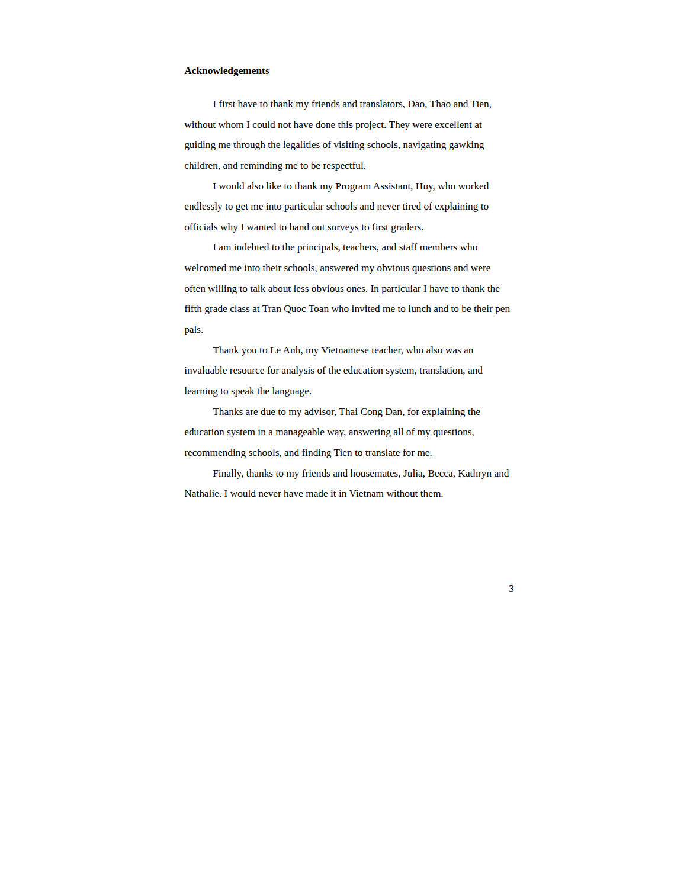Acknowledgements
I first have to thank my friends and translators, Dao, Thao and Tien, without whom I could not have done this project. They were excellent at guiding me through the legalities of visiting schools, navigating gawking children, and reminding me to be respectful.
I would also like to thank my Program Assistant, Huy, who worked endlessly to get me into particular schools and never tired of explaining to officials why I wanted to hand out surveys to first graders.
I am indebted to the principals, teachers, and staff members who welcomed me into their schools, answered my obvious questions and were often willing to talk about less obvious ones. In particular I have to thank the fifth grade class at Tran Quoc Toan who invited me to lunch and to be their pen pals.
Thank you to Le Anh, my Vietnamese teacher, who also was an invaluable resource for analysis of the education system, translation, and learning to speak the language.
Thanks are due to my advisor, Thai Cong Dan, for explaining the education system in a manageable way, answering all of my questions, recommending schools, and finding Tien to translate for me.
Finally, thanks to my friends and housemates, Julia, Becca, Kathryn and Nathalie. I would never have made it in Vietnam without them.
3